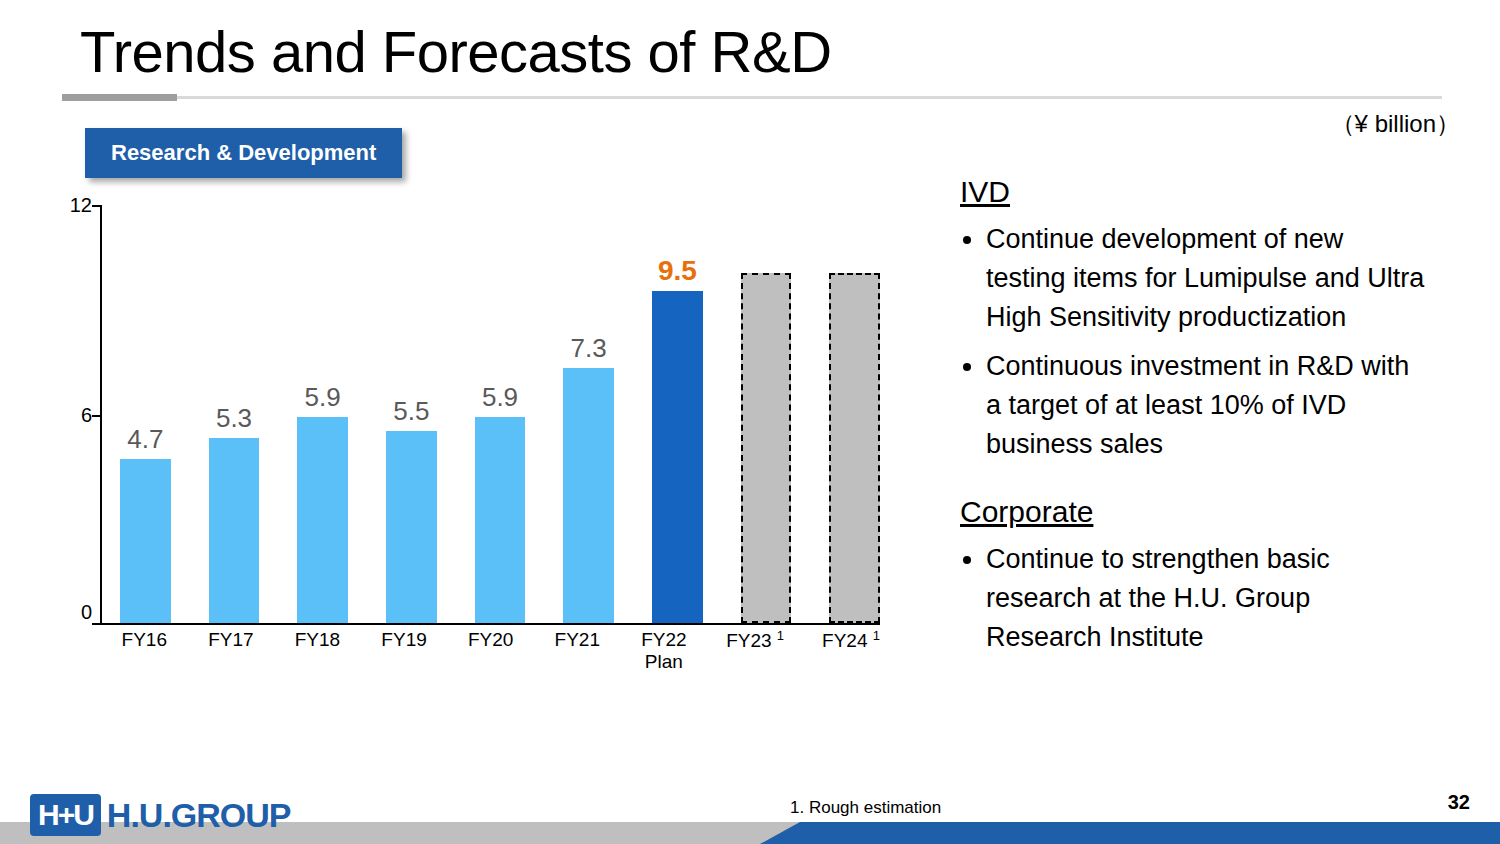Trends and Forecasts of R&D
（¥ billion）
Research & Development
12
6
0
4.7
5.3
5.9
5.5
5.9
7.3
9.5
FY16
FY17
FY18
FY19
FY20
FY21
FY22
Plan
FY23 1
FY24 1
IVD
Continue development of new testing items for Lumipulse and Ultra High Sensitivity productization
Continuous investment in R&D with a target of at least 10% of IVD business sales
Corporate
Continue to strengthen basic research at the H.U. Group Research Institute
H+U H.U.GROUP
1. Rough estimation
32